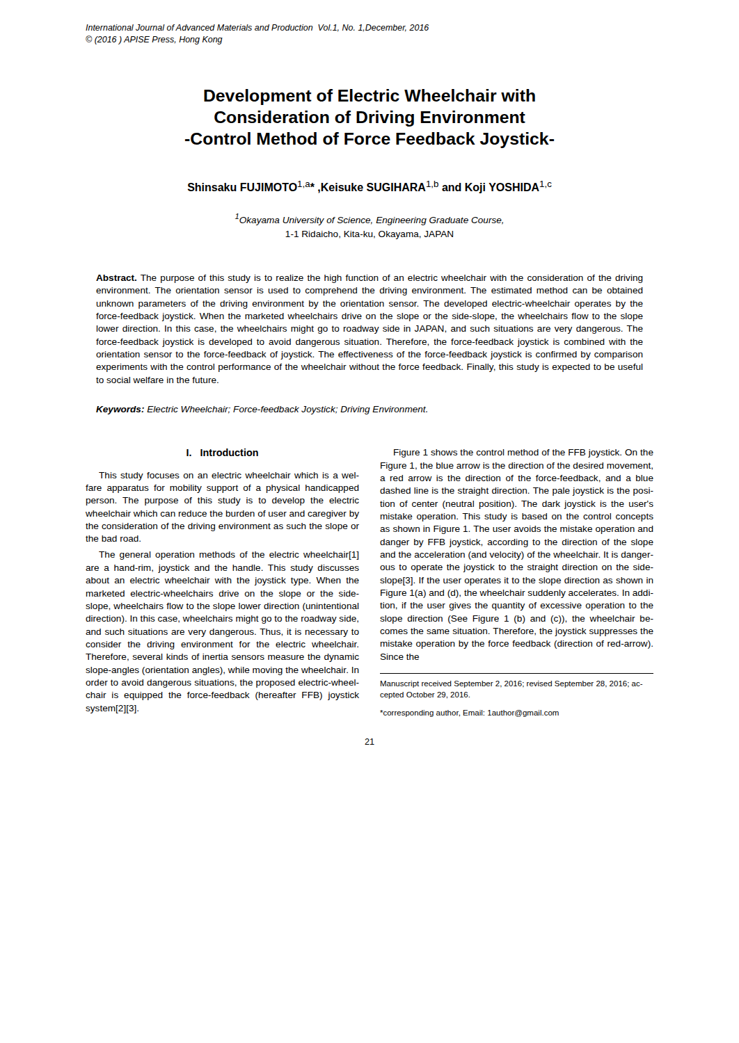International Journal of Advanced Materials and Production Vol.1, No. 1,December, 2016
© (2016 ) APISE Press, Hong Kong
Development of Electric Wheelchair with
Consideration of Driving Environment
-Control Method of Force Feedback Joystick-
Shinsaku FUJIMOTO1,a* ,Keisuke SUGIHARA1,b and Koji YOSHIDA1,c
1Okayama University of Science, Engineering Graduate Course,
1-1 Ridaicho, Kita-ku, Okayama, JAPAN
Abstract. The purpose of this study is to realize the high function of an electric wheelchair with the consideration of the driving environment. The orientation sensor is used to comprehend the driving environment. The estimated method can be obtained unknown parameters of the driving environment by the orientation sensor. The developed electric-wheelchair operates by the force-feedback joystick. When the marketed wheelchairs drive on the slope or the side-slope, the wheelchairs flow to the slope lower direction. In this case, the wheelchairs might go to roadway side in JAPAN, and such situations are very dangerous. The force-feedback joystick is developed to avoid dangerous situation. Therefore, the force-feedback joystick is combined with the orientation sensor to the force-feedback of joystick. The effectiveness of the force-feedback joystick is confirmed by comparison experiments with the control performance of the wheelchair without the force feedback. Finally, this study is expected to be useful to social welfare in the future.
Keywords: Electric Wheelchair; Force-feedback Joystick; Driving Environment.
I. Introduction
This study focuses on an electric wheelchair which is a welfare apparatus for mobility support of a physical handicapped person. The purpose of this study is to develop the electric wheelchair which can reduce the burden of user and caregiver by the consideration of the driving environment as such the slope or the bad road.
The general operation methods of the electric wheelchair[1] are a hand-rim, joystick and the handle. This study discusses about an electric wheelchair with the joystick type. When the marketed electric-wheelchairs drive on the slope or the side-slope, wheelchairs flow to the slope lower direction (unintentional direction). In this case, wheelchairs might go to the roadway side, and such situations are very dangerous. Thus, it is necessary to consider the driving environment for the electric wheelchair. Therefore, several kinds of inertia sensors measure the dynamic slope-angles (orientation angles), while moving the wheelchair. In order to avoid dangerous situations, the proposed electric-wheelchair is equipped the force-feedback (hereafter FFB) joystick system[2][3].
Figure 1 shows the control method of the FFB joystick. On the Figure 1, the blue arrow is the direction of the desired movement, a red arrow is the direction of the force-feedback, and a blue dashed line is the straight direction. The pale joystick is the position of center (neutral position). The dark joystick is the user's mistake operation. This study is based on the control concepts as shown in Figure 1. The user avoids the mistake operation and danger by FFB joystick, according to the direction of the slope and the acceleration (and velocity) of the wheelchair. It is dangerous to operate the joystick to the straight direction on the side-slope[3]. If the user operates it to the slope direction as shown in Figure 1(a) and (d), the wheelchair suddenly accelerates. In addition, if the user gives the quantity of excessive operation to the slope direction (See Figure 1 (b) and (c)), the wheelchair becomes the same situation. Therefore, the joystick suppresses the mistake operation by the force feedback (direction of red-arrow). Since the
Manuscript received September 2, 2016; revised September 28, 2016; accepted October 29, 2016.
*corresponding author, Email: 1author@gmail.com
21